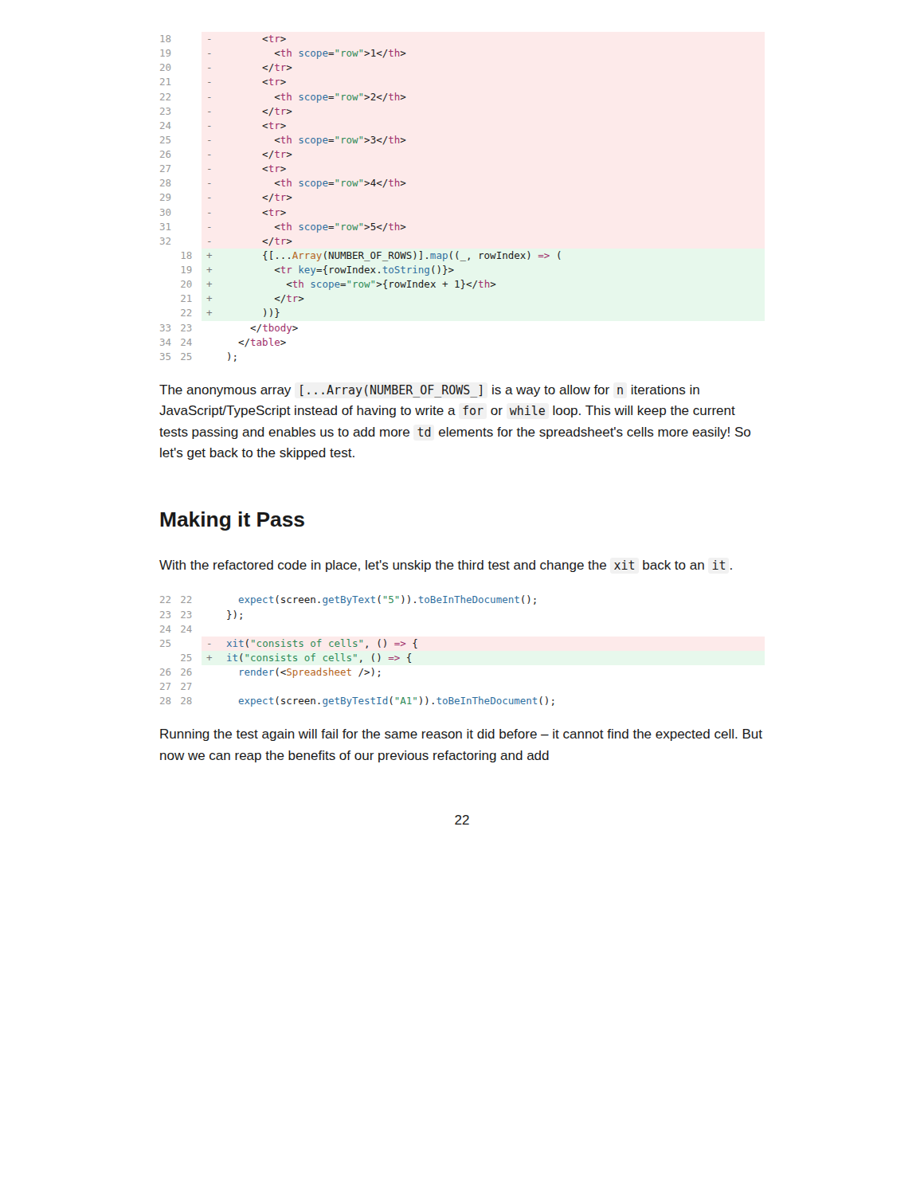| 18 | | - | < tr > |
| 19 | | - | < th scope = "row" >1</ th > |
| 20 | | - | </ tr > |
| 21 | | - | < tr > |
| 22 | | - | < th scope = "row" >2</ th > |
| 23 | | - | </ tr > |
| 24 | | - | < tr > |
| 25 | | - | < th scope = "row" >3</ th > |
| 26 | | - | </ tr > |
| 27 | | - | < tr > |
| 28 | | - | < th scope = "row" >4</ th > |
| 29 | | - | </ tr > |
| 30 | | - | < tr > |
| 31 | | - | < th scope = "row" >5</ th > |
| 32 | | - | </ tr > |
| | 18 | + | {[... Array (NUMBER_OF_ROWS)]. map ((_, rowIndex) => ( |
| | 19 | + | < tr key ={rowIndex. toString ()}> |
| | 20 | + | < th scope = "row" >{rowIndex + 1 }</ th > |
| | 21 | + | </ tr > |
| | 22 | + | ))} |
| 33 | 23 | | </ tbody > |
| 34 | 24 | | </ table > |
| 35 | 25 | | ); |
The anonymous array [...Array(NUMBER_OF_ROWS_] is a way to allow for n iterations in JavaScript/TypeScript instead of having to write a for or while loop. This will keep the current tests passing and enables us to add more td elements for the spreadsheet's cells more easily! So let's get back to the skipped test.
Making it Pass
With the refactored code in place, let's unskip the third test and change the xit back to an it.
| 22 | 22 | | expect (screen. getByText ( "5" )). toBeInTheDocument (); |
| 23 | 23 | | }); |
| 24 | 24 | | |
| 25 | | - | xit ( "consists of cells" , () => { |
| | 25 | + | it ( "consists of cells" , () => { |
| 26 | 26 | | render (< Spreadsheet />); |
| 27 | 27 | | |
| 28 | 28 | | expect (screen. getByTestId ( "A1" )). toBeInTheDocument (); |
Running the test again will fail for the same reason it did before – it cannot find the expected cell. But now we can reap the benefits of our previous refactoring and add
22